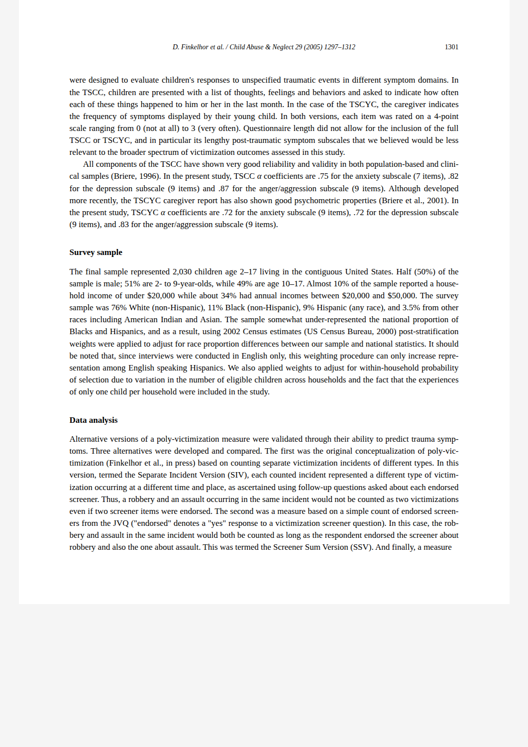D. Finkelhor et al. / Child Abuse & Neglect 29 (2005) 1297–1312 1301
were designed to evaluate children's responses to unspecified traumatic events in different symptom domains. In the TSCC, children are presented with a list of thoughts, feelings and behaviors and asked to indicate how often each of these things happened to him or her in the last month. In the case of the TSCYC, the caregiver indicates the frequency of symptoms displayed by their young child. In both versions, each item was rated on a 4-point scale ranging from 0 (not at all) to 3 (very often). Questionnaire length did not allow for the inclusion of the full TSCC or TSCYC, and in particular its lengthy post-traumatic symptom subscales that we believed would be less relevant to the broader spectrum of victimization outcomes assessed in this study.
All components of the TSCC have shown very good reliability and validity in both population-based and clinical samples (Briere, 1996). In the present study, TSCC α coefficients are .75 for the anxiety subscale (7 items), .82 for the depression subscale (9 items) and .87 for the anger/aggression subscale (9 items). Although developed more recently, the TSCYC caregiver report has also shown good psychometric properties (Briere et al., 2001). In the present study, TSCYC α coefficients are .72 for the anxiety subscale (9 items), .72 for the depression subscale (9 items), and .83 for the anger/aggression subscale (9 items).
Survey sample
The final sample represented 2,030 children age 2–17 living in the contiguous United States. Half (50%) of the sample is male; 51% are 2- to 9-year-olds, while 49% are age 10–17. Almost 10% of the sample reported a household income of under $20,000 while about 34% had annual incomes between $20,000 and $50,000. The survey sample was 76% White (non-Hispanic), 11% Black (non-Hispanic), 9% Hispanic (any race), and 3.5% from other races including American Indian and Asian. The sample somewhat under-represented the national proportion of Blacks and Hispanics, and as a result, using 2002 Census estimates (US Census Bureau, 2000) post-stratification weights were applied to adjust for race proportion differences between our sample and national statistics. It should be noted that, since interviews were conducted in English only, this weighting procedure can only increase representation among English speaking Hispanics. We also applied weights to adjust for within-household probability of selection due to variation in the number of eligible children across households and the fact that the experiences of only one child per household were included in the study.
Data analysis
Alternative versions of a poly-victimization measure were validated through their ability to predict trauma symptoms. Three alternatives were developed and compared. The first was the original conceptualization of poly-victimization (Finkelhor et al., in press) based on counting separate victimization incidents of different types. In this version, termed the Separate Incident Version (SIV), each counted incident represented a different type of victimization occurring at a different time and place, as ascertained using follow-up questions asked about each endorsed screener. Thus, a robbery and an assault occurring in the same incident would not be counted as two victimizations even if two screener items were endorsed. The second was a measure based on a simple count of endorsed screeners from the JVQ ("endorsed" denotes a "yes" response to a victimization screener question). In this case, the robbery and assault in the same incident would both be counted as long as the respondent endorsed the screener about robbery and also the one about assault. This was termed the Screener Sum Version (SSV). And finally, a measure